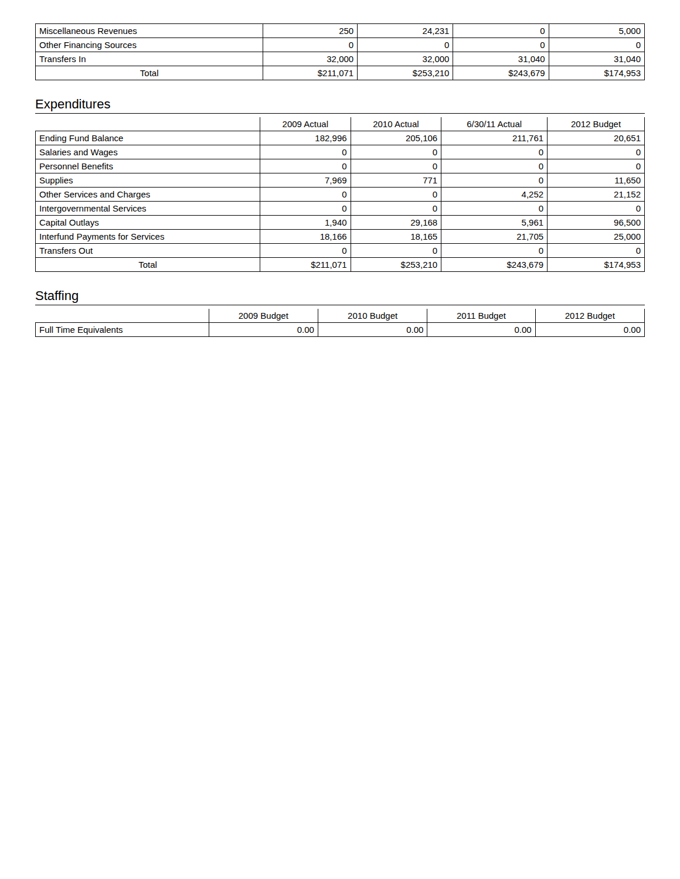| Miscellaneous Revenues | 250 | 24,231 | 0 | 5,000 |
| Other Financing Sources | 0 | 0 | 0 | 0 |
| Transfers In | 32,000 | 32,000 | 31,040 | 31,040 |
| Total | $211,071 | $253,210 | $243,679 | $174,953 |
Expenditures
| | 2009 Actual | 2010 Actual | 6/30/11 Actual | 2012 Budget |
| --- | --- | --- | --- | --- |
| Ending Fund Balance | 182,996 | 205,106 | 211,761 | 20,651 |
| Salaries and Wages | 0 | 0 | 0 | 0 |
| Personnel Benefits | 0 | 0 | 0 | 0 |
| Supplies | 7,969 | 771 | 0 | 11,650 |
| Other Services and Charges | 0 | 0 | 4,252 | 21,152 |
| Intergovernmental Services | 0 | 0 | 0 | 0 |
| Capital Outlays | 1,940 | 29,168 | 5,961 | 96,500 |
| Interfund Payments for Services | 18,166 | 18,165 | 21,705 | 25,000 |
| Transfers Out | 0 | 0 | 0 | 0 |
| Total | $211,071 | $253,210 | $243,679 | $174,953 |
Staffing
| | 2009 Budget | 2010 Budget | 2011 Budget | 2012 Budget |
| --- | --- | --- | --- | --- |
| Full Time Equivalents | 0.00 | 0.00 | 0.00 | 0.00 |